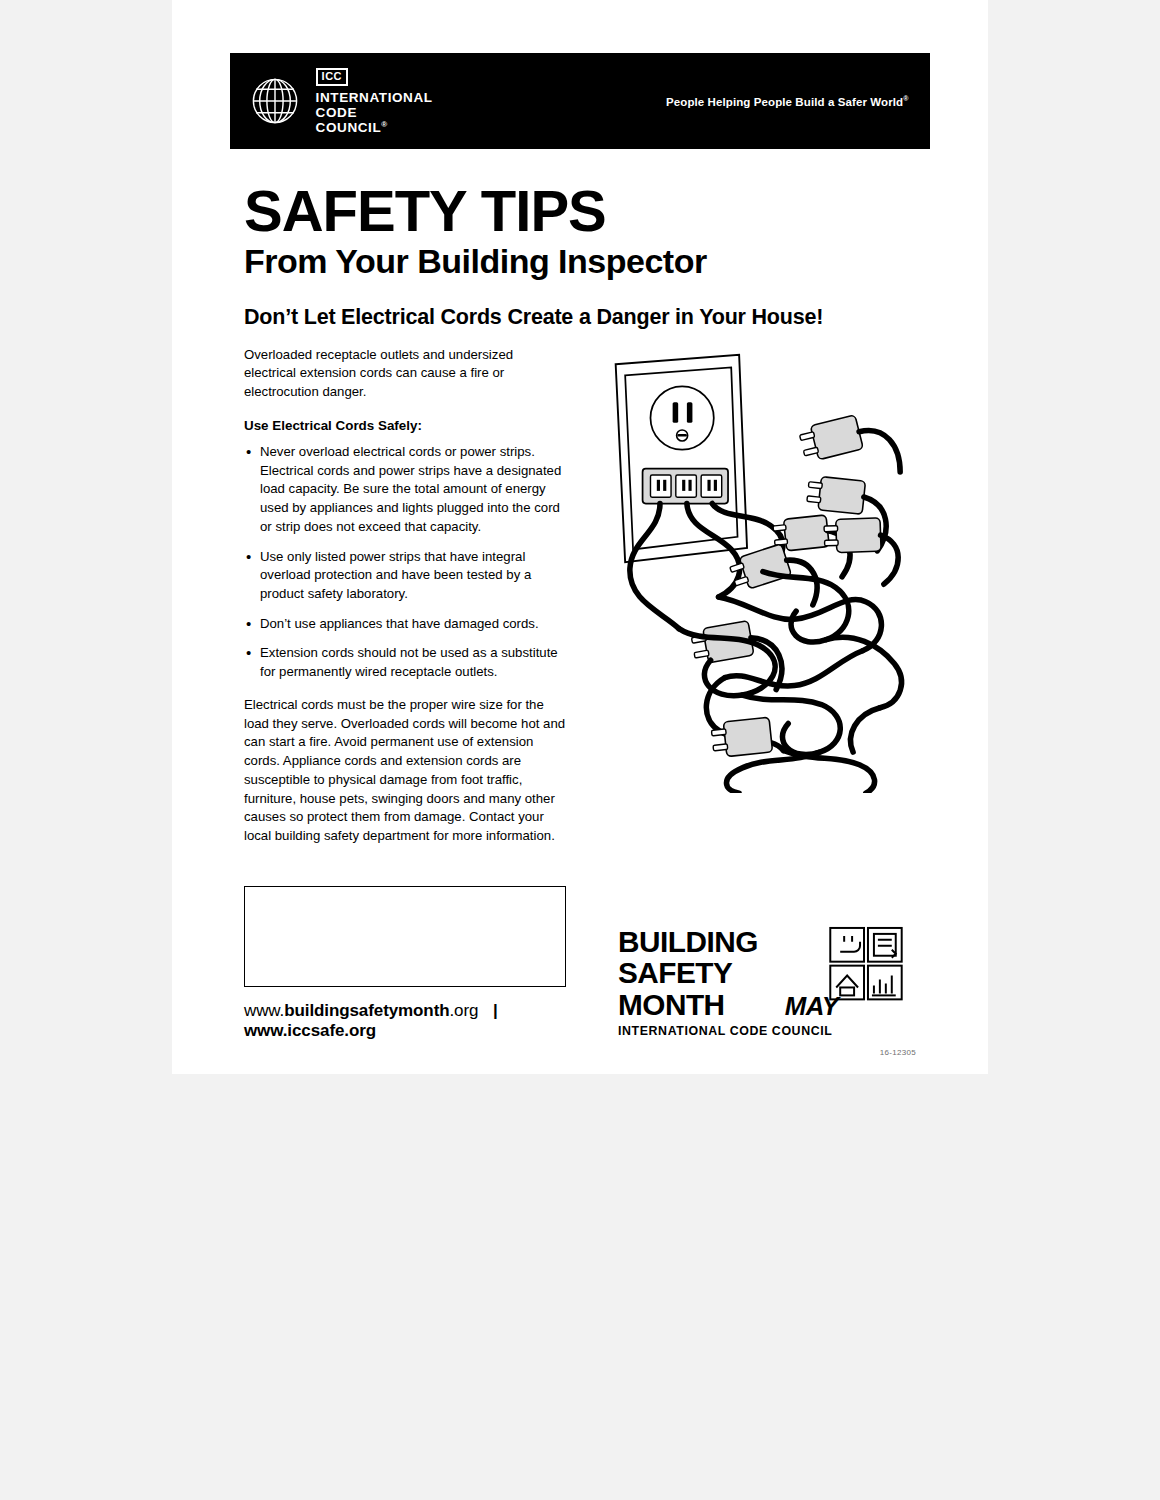ICC
International
Code
Council®
People Helping People Build a Safer World®
SAFETY TIPS
From Your Building Inspector
Don’t Let Electrical Cords Create a Danger in Your House!
Overloaded receptacle outlets and undersized electrical extension cords can cause a fire or electrocution danger.
Use Electrical Cords Safely:
Never overload electrical cords or power strips. Electrical cords and power strips have a designated load capacity. Be sure the total amount of energy used by appliances and lights plugged into the cord or strip does not exceed that capacity.
Use only listed power strips that have integral overload protection and have been tested by a product safety laboratory.
Don’t use appliances that have damaged cords.
Extension cords should not be used as a substitute for permanently wired receptacle outlets.
Electrical cords must be the proper wire size for the load they serve. Overloaded cords will become hot and can start a fire. Avoid permanent use of extension cords. Appliance cords and extension cords are susceptible to physical damage from foot traffic, furniture, house pets, swinging doors and many other causes so protect them from damage. Contact your local building safety department for more information.
www.buildingsafetymonth.org | www.iccsafe.org
BUILDING SAFETY MONTH MAY INTERNATIONAL CODE COUNCIL
16-12305